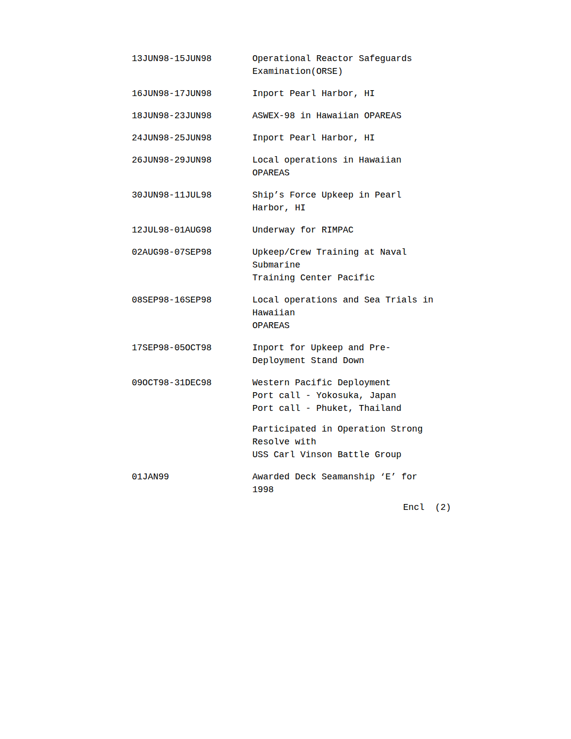| 13JUN98-15JUN98 | Operational Reactor Safeguards Examination(ORSE) |
| 16JUN98-17JUN98 | Inport Pearl Harbor, HI |
| 18JUN98-23JUN98 | ASWEX-98 in Hawaiian OPAREAS |
| 24JUN98-25JUN98 | Inport Pearl Harbor, HI |
| 26JUN98-29JUN98 | Local operations in Hawaiian OPAREAS |
| 30JUN98-11JUL98 | Ship’s Force Upkeep in Pearl Harbor, HI |
| 12JUL98-01AUG98 | Underway for RIMPAC |
| 02AUG98-07SEP98 | Upkeep/Crew Training at Naval Submarine Training Center Pacific |
| 08SEP98-16SEP98 | Local operations and Sea Trials in Hawaiian OPAREAS |
| 17SEP98-05OCT98 | Inport for Upkeep and Pre-Deployment Stand Down |
| 09OCT98-31DEC98 | Western Pacific Deployment Port call - Yokosuka, Japan Port call - Phuket, Thailand Participated in Operation Strong Resolve with USS Carl Vinson Battle Group |
| 01JAN99 | Awarded Deck Seamanship ‘E’ for 1998 |
Encl (2)